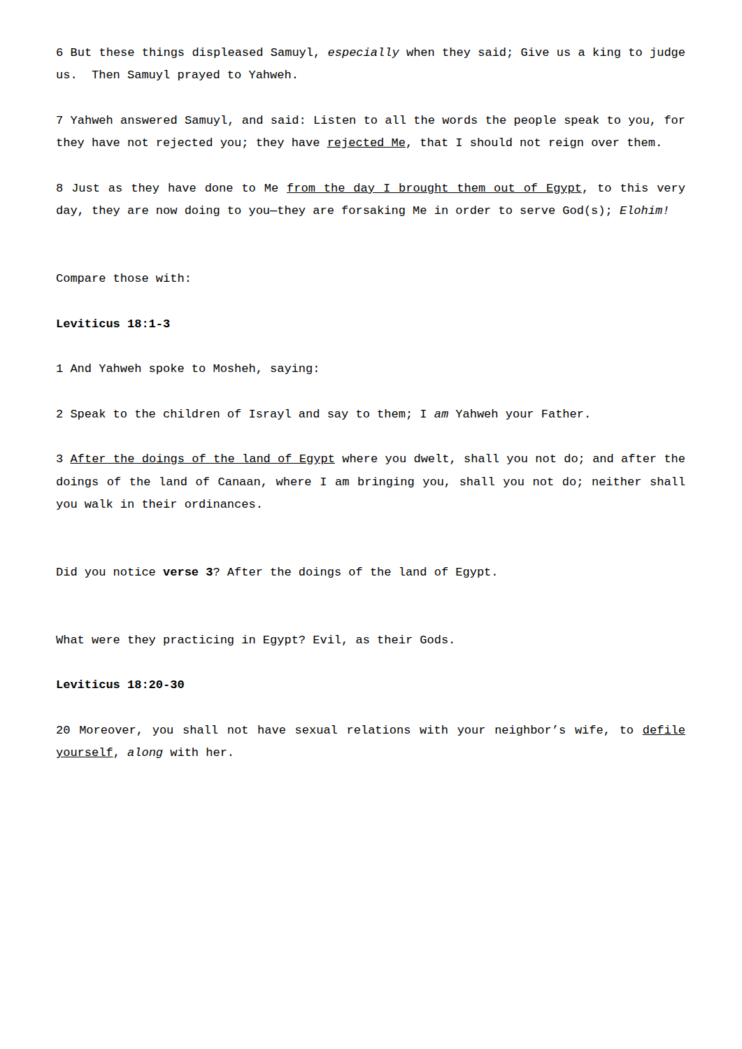6 But these things displeased Samuyl, especially when they said; Give us a king to judge us. Then Samuyl prayed to Yahweh.
7 Yahweh answered Samuyl, and said: Listen to all the words the people speak to you, for they have not rejected you; they have rejected Me, that I should not reign over them.
8 Just as they have done to Me from the day I brought them out of Egypt, to this very day, they are now doing to you—they are forsaking Me in order to serve God(s); Elohim!
Compare those with:
Leviticus 18:1-3
1 And Yahweh spoke to Mosheh, saying:
2 Speak to the children of Israyl and say to them; I am Yahweh your Father.
3 After the doings of the land of Egypt where you dwelt, shall you not do; and after the doings of the land of Canaan, where I am bringing you, shall you not do; neither shall you walk in their ordinances.
Did you notice verse 3? After the doings of the land of Egypt.
What were they practicing in Egypt? Evil, as their Gods.
Leviticus 18:20-30
20 Moreover, you shall not have sexual relations with your neighbor’s wife, to defile yourself, along with her.